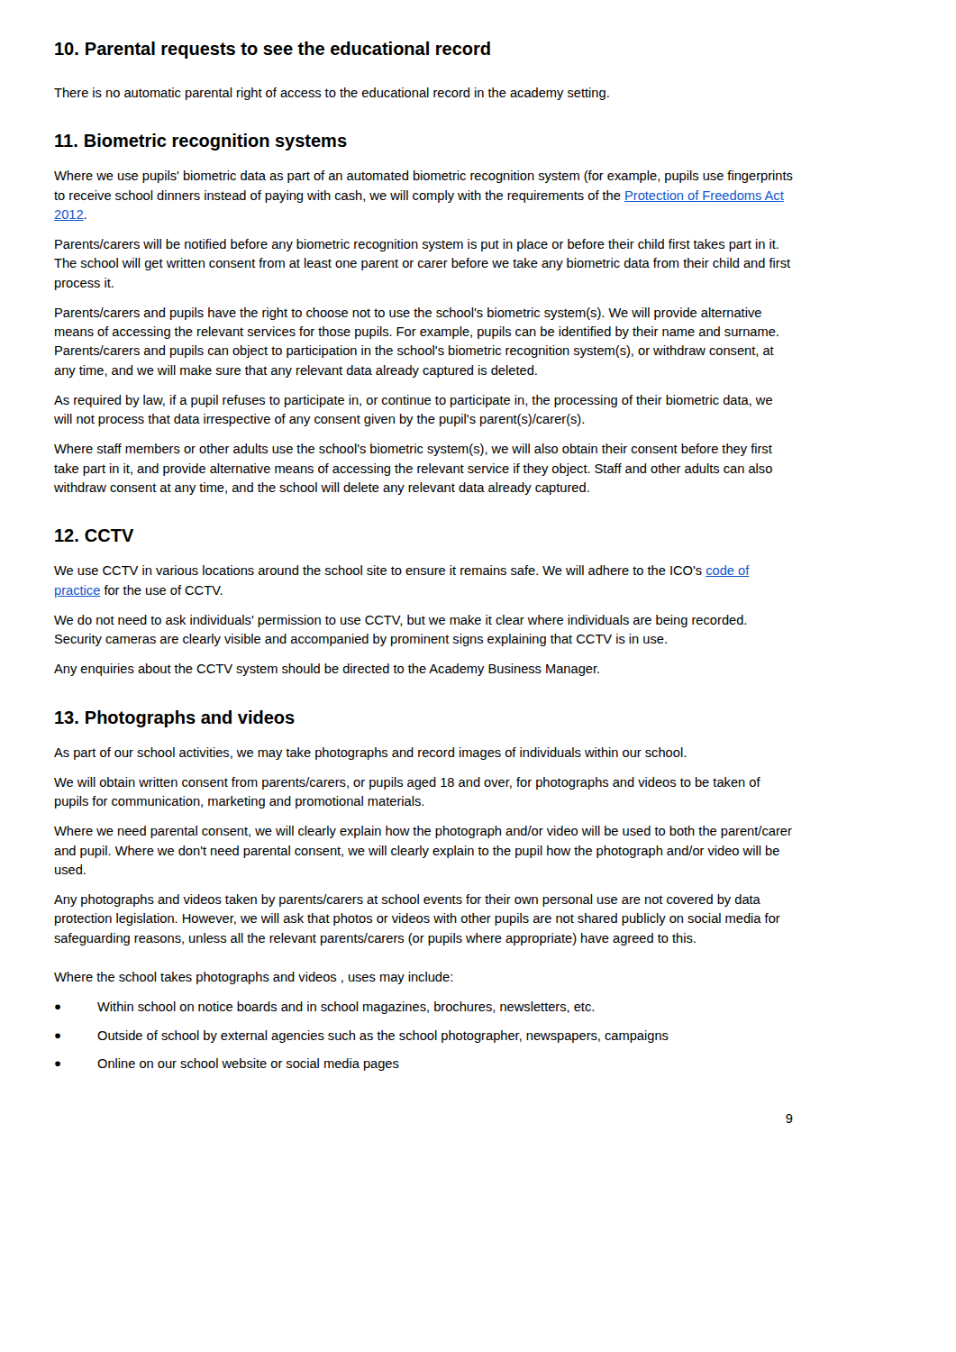10. Parental requests to see the educational record
There is no automatic parental right of access to the educational record in the academy setting.
11. Biometric recognition systems
Where we use pupils' biometric data as part of an automated biometric recognition system (for example, pupils use fingerprints to receive school dinners instead of paying with cash, we will comply with the requirements of the Protection of Freedoms Act 2012.
Parents/carers will be notified before any biometric recognition system is put in place or before their child first takes part in it. The school will get written consent from at least one parent or carer before we take any biometric data from their child and first process it.
Parents/carers and pupils have the right to choose not to use the school's biometric system(s). We will provide alternative means of accessing the relevant services for those pupils. For example, pupils can be identified by their name and surname. Parents/carers and pupils can object to participation in the school's biometric recognition system(s), or withdraw consent, at any time, and we will make sure that any relevant data already captured is deleted.
As required by law, if a pupil refuses to participate in, or continue to participate in, the processing of their biometric data, we will not process that data irrespective of any consent given by the pupil's parent(s)/carer(s).
Where staff members or other adults use the school's biometric system(s), we will also obtain their consent before they first take part in it, and provide alternative means of accessing the relevant service if they object. Staff and other adults can also withdraw consent at any time, and the school will delete any relevant data already captured.
12. CCTV
We use CCTV in various locations around the school site to ensure it remains safe. We will adhere to the ICO's code of practice for the use of CCTV.
We do not need to ask individuals' permission to use CCTV, but we make it clear where individuals are being recorded. Security cameras are clearly visible and accompanied by prominent signs explaining that CCTV is in use.
Any enquiries about the CCTV system should be directed to the Academy Business Manager.
13. Photographs and videos
As part of our school activities, we may take photographs and record images of individuals within our school.
We will obtain written consent from parents/carers, or pupils aged 18 and over, for photographs and videos to be taken of pupils for communication, marketing and promotional materials.
Where we need parental consent, we will clearly explain how the photograph and/or video will be used to both the parent/carer and pupil. Where we don't need parental consent, we will clearly explain to the pupil how the photograph and/or video will be used.
Any photographs and videos taken by parents/carers at school events for their own personal use are not covered by data protection legislation. However, we will ask that photos or videos with other pupils are not shared publicly on social media for safeguarding reasons, unless all the relevant parents/carers (or pupils where appropriate) have agreed to this.
Where the school takes photographs and videos , uses may include:
Within school on notice boards and in school magazines, brochures, newsletters, etc.
Outside of school by external agencies such as the school photographer, newspapers, campaigns
Online on our school website or social media pages
9